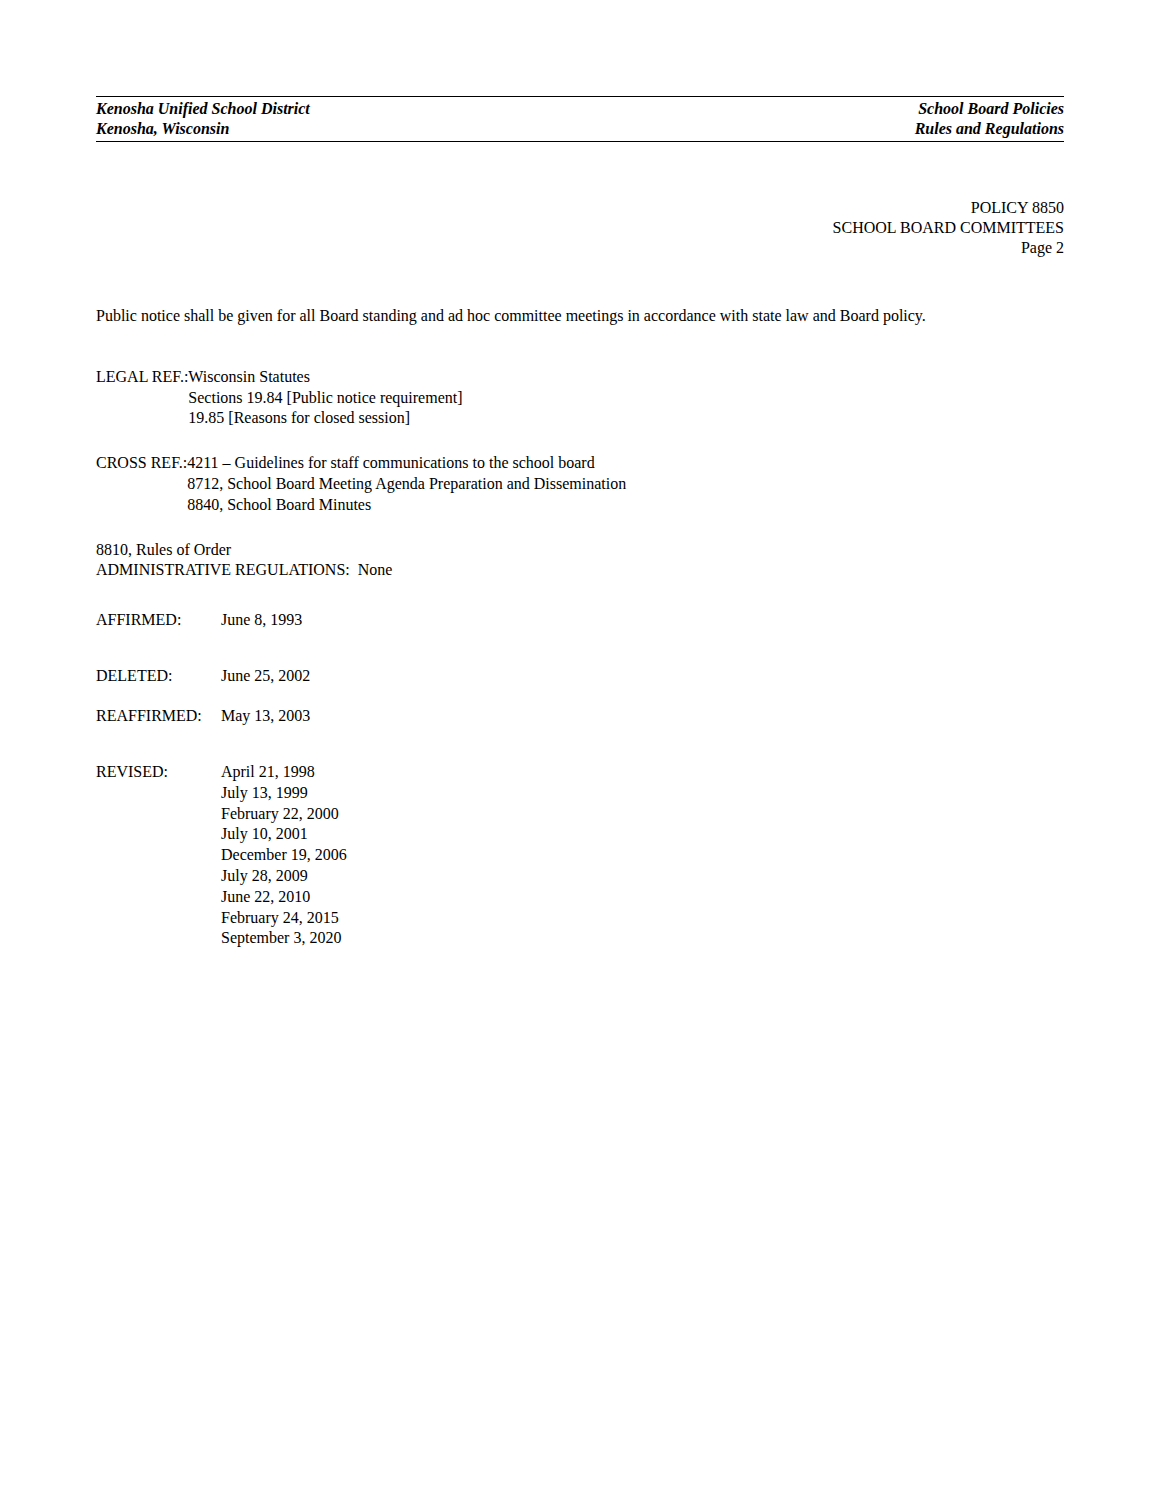Kenosha Unified School District
Kenosha, Wisconsin
School Board Policies
Rules and Regulations
POLICY 8850
SCHOOL BOARD COMMITTEES
Page 2
Public notice shall be given for all Board standing and ad hoc committee meetings in accordance with state law and Board policy.
| LEGAL REF.: | Wisconsin Statutes |
| | Sections 19.84 [Public notice requirement] |
| | 19.85 [Reasons for closed session] |
| CROSS REF.: | 4211 – Guidelines for staff communications to the school board |
| | 8712, School Board Meeting Agenda Preparation and Dissemination |
| | 8840, School Board Minutes |
8810, Rules of Order
ADMINISTRATIVE REGULATIONS: None
| AFFIRMED: | June 8, 1993 |
| DELETED: | June 25, 2002 |
| REAFFIRMED: | May 13, 2003 |
| REVISED: | April 21, 1998 |
| | July 13, 1999 |
| | February 22, 2000 |
| | July 10, 2001 |
| | December 19, 2006 |
| | July 28, 2009 |
| | June 22, 2010 |
| | February 24, 2015 |
| | September 3, 2020 |